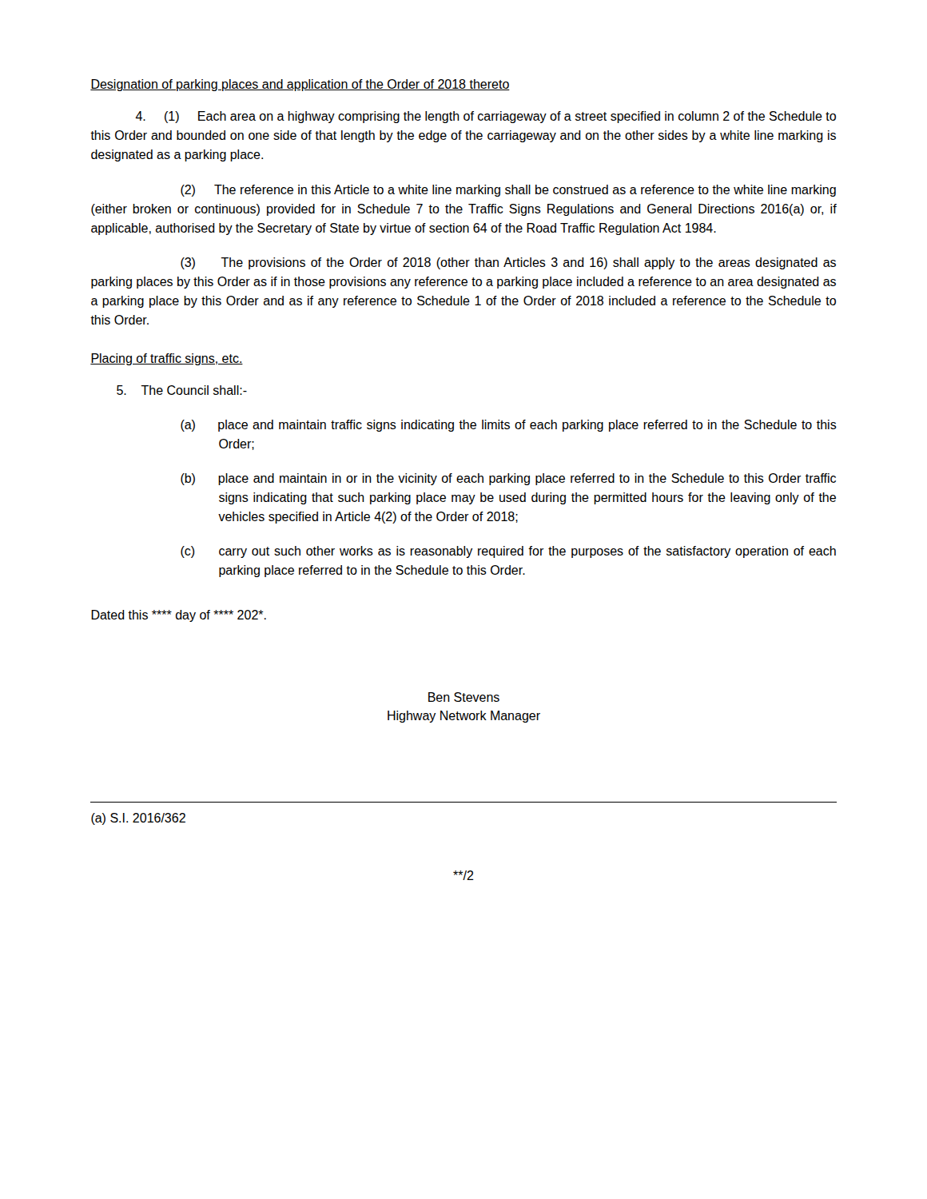Designation of parking places and application of the Order of 2018 thereto
4. (1) Each area on a highway comprising the length of carriageway of a street specified in column 2 of the Schedule to this Order and bounded on one side of that length by the edge of the carriageway and on the other sides by a white line marking is designated as a parking place.
(2) The reference in this Article to a white line marking shall be construed as a reference to the white line marking (either broken or continuous) provided for in Schedule 7 to the Traffic Signs Regulations and General Directions 2016(a) or, if applicable, authorised by the Secretary of State by virtue of section 64 of the Road Traffic Regulation Act 1984.
(3) The provisions of the Order of 2018 (other than Articles 3 and 16) shall apply to the areas designated as parking places by this Order as if in those provisions any reference to a parking place included a reference to an area designated as a parking place by this Order and as if any reference to Schedule 1 of the Order of 2018 included a reference to the Schedule to this Order.
Placing of traffic signs, etc.
5. The Council shall:-
(a) place and maintain traffic signs indicating the limits of each parking place referred to in the Schedule to this Order;
(b) place and maintain in or in the vicinity of each parking place referred to in the Schedule to this Order traffic signs indicating that such parking place may be used during the permitted hours for the leaving only of the vehicles specified in Article 4(2) of the Order of 2018;
(c) carry out such other works as is reasonably required for the purposes of the satisfactory operation of each parking place referred to in the Schedule to this Order.
Dated this **** day of **** 202*.
Ben Stevens
Highway Network Manager
(a) S.I. 2016/362
**/2